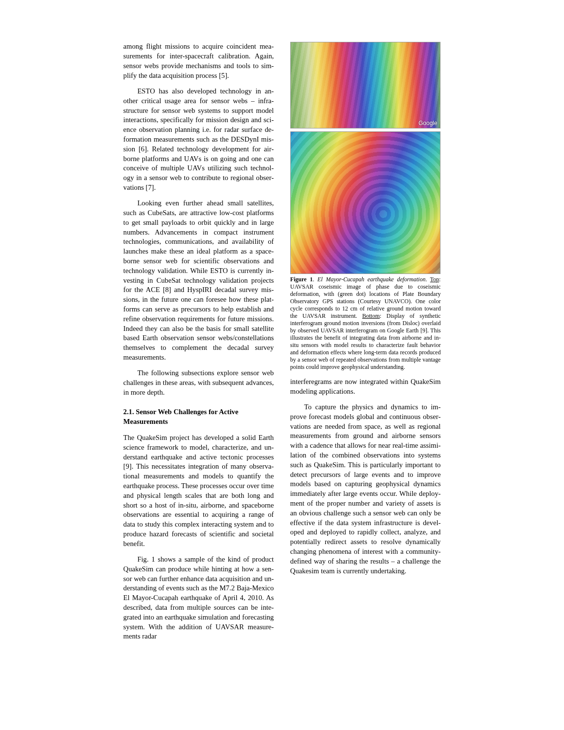among flight missions to acquire coincident measurements for inter-spacecraft calibration. Again, sensor webs provide mechanisms and tools to simplify the data acquisition process [5].
ESTO has also developed technology in another critical usage area for sensor webs – infrastructure for sensor web systems to support model interactions, specifically for mission design and science observation planning i.e. for radar surface deformation measurements such as the DESDynI mission [6]. Related technology development for airborne platforms and UAVs is on going and one can conceive of multiple UAVs utilizing such technology in a sensor web to contribute to regional observations [7].
Looking even further ahead small satellites, such as CubeSats, are attractive low-cost platforms to get small payloads to orbit quickly and in large numbers. Advancements in compact instrument technologies, communications, and availability of launches make these an ideal platform as a spaceborne sensor web for scientific observations and technology validation. While ESTO is currently investing in CubeSat technology validation projects for the ACE [8] and HyspIRI decadal survey missions, in the future one can foresee how these platforms can serve as precursors to help establish and refine observation requirements for future missions. Indeed they can also be the basis for small satellite based Earth observation sensor webs/constellations themselves to complement the decadal survey measurements.
The following subsections explore sensor web challenges in these areas, with subsequent advances, in more depth.
2.1. Sensor Web Challenges for Active Measurements
The QuakeSim project has developed a solid Earth science framework to model, characterize, and understand earthquake and active tectonic processes [9]. This necessitates integration of many observational measurements and models to quantify the earthquake process. These processes occur over time and physical length scales that are both long and short so a host of in-situ, airborne, and spaceborne observations are essential to acquiring a range of data to study this complex interacting system and to produce hazard forecasts of scientific and societal benefit.
Fig. 1 shows a sample of the kind of product QuakeSim can produce while hinting at how a sensor web can further enhance data acquisition and understanding of events such as the M7.2 Baja-Mexico El Mayor-Cucapah earthquake of April 4, 2010. As described, data from multiple sources can be integrated into an earthquake simulation and forecasting system. With the addition of UAVSAR measurements radar
Figure 1. El Mayor-Cucapah earthquake deformation. Top: UAVSAR coseismic image of phase due to coseismic deformation, with (green dot) locations of Plate Boundary Observatory GPS stations (Courtesy UNAVCO). One color cycle corresponds to 12 cm of relative ground motion toward the UAVSAR instrument. Bottom: Display of synthetic interferogram ground motion inversions (from Disloc) overlaid by observed UAVSAR interferogram on Google Earth [9]. This illustrates the benefit of integrating data from airborne and in-situ sensors with model results to characterize fault behavior and deformation effects where long-term data records produced by a sensor web of repeated observations from multiple vantage points could improve geophysical understanding.
interferegrams are now integrated within QuakeSim modeling applications.
To capture the physics and dynamics to improve forecast models global and continuous observations are needed from space, as well as regional measurements from ground and airborne sensors with a cadence that allows for near real-time assimilation of the combined observations into systems such as QuakeSim. This is particularly important to detect precursors of large events and to improve models based on capturing geophysical dynamics immediately after large events occur. While deployment of the proper number and variety of assets is an obvious challenge such a sensor web can only be effective if the data system infrastructure is developed and deployed to rapidly collect, analyze, and potentially redirect assets to resolve dynamically changing phenomena of interest with a community-defined way of sharing the results – a challenge the Quakesim team is currently undertaking.